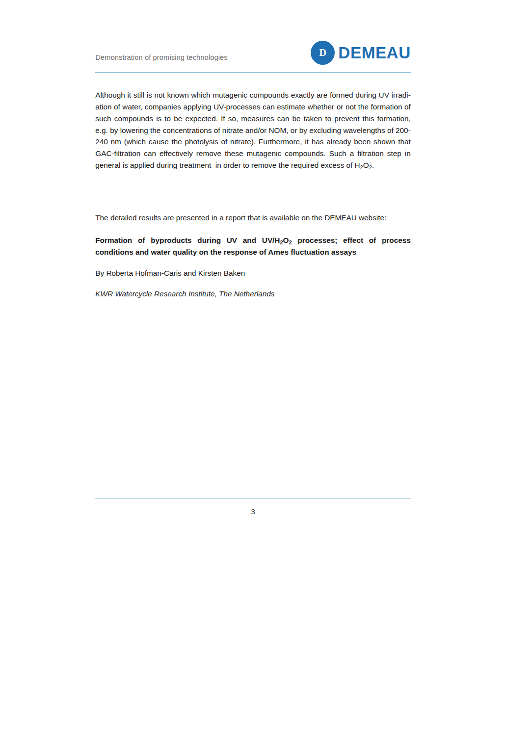Demonstration of promising technologies
D
DEMEAU
Although it still is not known which mutagenic compounds exactly are formed during UV irradiation of water, companies applying UV-processes can estimate whether or not the formation of such compounds is to be expected. If so, measures can be taken to prevent this formation, e.g. by lowering the concentrations of nitrate and/or NOM, or by excluding wavelengths of 200-240 nm (which cause the photolysis of nitrate). Furthermore, it has already been shown that GAC-filtration can effectively remove these mutagenic compounds. Such a filtration step in general is applied during treatment in order to remove the required excess of H2O2.
The detailed results are presented in a report that is available on the DEMEAU website:
Formation of byproducts during UV and UV/H2O2 processes; effect of process conditions and water quality on the response of Ames fluctuation assays
By Roberta Hofman-Caris and Kirsten Baken
KWR Watercycle Research Institute, The Netherlands
3